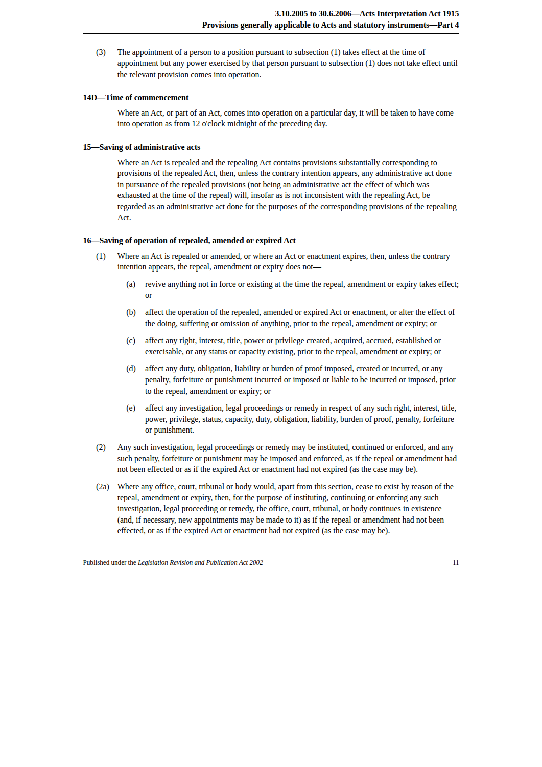3.10.2005 to 30.6.2006—Acts Interpretation Act 1915 Provisions generally applicable to Acts and statutory instruments—Part 4
(3)
The appointment of a person to a position pursuant to subsection (1) takes effect at the time of appointment but any power exercised by that person pursuant to subsection (1) does not take effect until the relevant provision comes into operation.
14D—Time of commencement
Where an Act, or part of an Act, comes into operation on a particular day, it will be taken to have come into operation as from 12 o'clock midnight of the preceding day.
15—Saving of administrative acts
Where an Act is repealed and the repealing Act contains provisions substantially corresponding to provisions of the repealed Act, then, unless the contrary intention appears, any administrative act done in pursuance of the repealed provisions (not being an administrative act the effect of which was exhausted at the time of the repeal) will, insofar as is not inconsistent with the repealing Act, be regarded as an administrative act done for the purposes of the corresponding provisions of the repealing Act.
16—Saving of operation of repealed, amended or expired Act
(1)
Where an Act is repealed or amended, or where an Act or enactment expires, then, unless the contrary intention appears, the repeal, amendment or expiry does not—
(a)
revive anything not in force or existing at the time the repeal, amendment or expiry takes effect; or
(b)
affect the operation of the repealed, amended or expired Act or enactment, or alter the effect of the doing, suffering or omission of anything, prior to the repeal, amendment or expiry; or
(c)
affect any right, interest, title, power or privilege created, acquired, accrued, established or exercisable, or any status or capacity existing, prior to the repeal, amendment or expiry; or
(d)
affect any duty, obligation, liability or burden of proof imposed, created or incurred, or any penalty, forfeiture or punishment incurred or imposed or liable to be incurred or imposed, prior to the repeal, amendment or expiry; or
(e)
affect any investigation, legal proceedings or remedy in respect of any such right, interest, title, power, privilege, status, capacity, duty, obligation, liability, burden of proof, penalty, forfeiture or punishment.
(2)
Any such investigation, legal proceedings or remedy may be instituted, continued or enforced, and any such penalty, forfeiture or punishment may be imposed and enforced, as if the repeal or amendment had not been effected or as if the expired Act or enactment had not expired (as the case may be).
(2a)
Where any office, court, tribunal or body would, apart from this section, cease to exist by reason of the repeal, amendment or expiry, then, for the purpose of instituting, continuing or enforcing any such investigation, legal proceeding or remedy, the office, court, tribunal, or body continues in existence (and, if necessary, new appointments may be made to it) as if the repeal or amendment had not been effected, or as if the expired Act or enactment had not expired (as the case may be).
Published under the Legislation Revision and Publication Act 2002 11